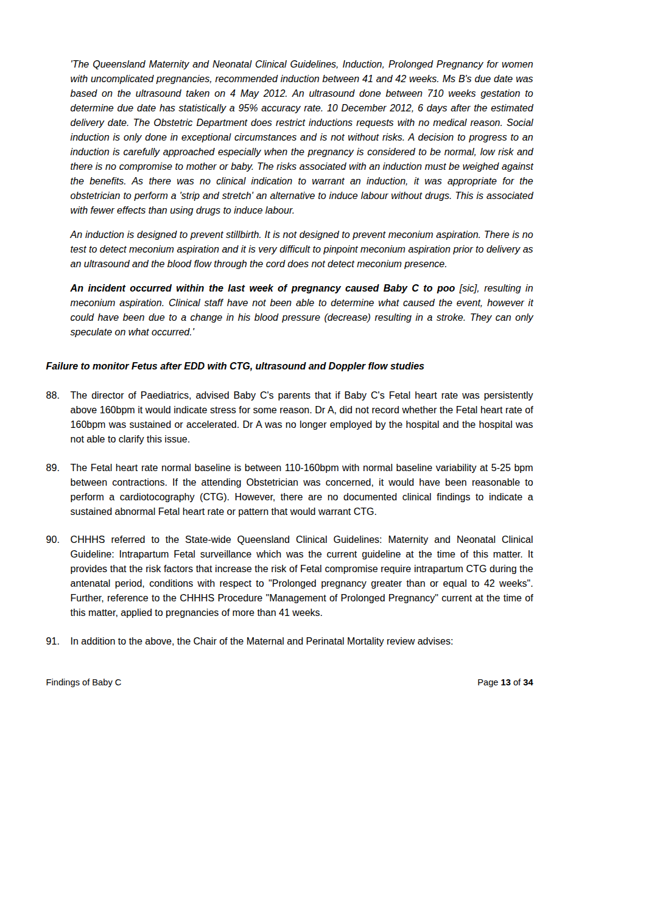'The Queensland Maternity and Neonatal Clinical Guidelines, Induction, Prolonged Pregnancy for women with uncomplicated pregnancies, recommended induction between 41 and 42 weeks. Ms B's due date was based on the ultrasound taken on 4 May 2012. An ultrasound done between 710 weeks gestation to determine due date has statistically a 95% accuracy rate. 10 December 2012, 6 days after the estimated delivery date. The Obstetric Department does restrict inductions requests with no medical reason. Social induction is only done in exceptional circumstances and is not without risks. A decision to progress to an induction is carefully approached especially when the pregnancy is considered to be normal, low risk and there is no compromise to mother or baby. The risks associated with an induction must be weighed against the benefits. As there was no clinical indication to warrant an induction, it was appropriate for the obstetrician to perform a 'strip and stretch' an alternative to induce labour without drugs. This is associated with fewer effects than using drugs to induce labour.
An induction is designed to prevent stillbirth. It is not designed to prevent meconium aspiration. There is no test to detect meconium aspiration and it is very difficult to pinpoint meconium aspiration prior to delivery as an ultrasound and the blood flow through the cord does not detect meconium presence.
An incident occurred within the last week of pregnancy caused Baby C to poo [sic], resulting in meconium aspiration. Clinical staff have not been able to determine what caused the event, however it could have been due to a change in his blood pressure (decrease) resulting in a stroke. They can only speculate on what occurred.'
Failure to monitor Fetus after EDD with CTG, ultrasound and Doppler flow studies
The director of Paediatrics, advised Baby C's parents that if Baby C's Fetal heart rate was persistently above 160bpm it would indicate stress for some reason. Dr A, did not record whether the Fetal heart rate of 160bpm was sustained or accelerated. Dr A was no longer employed by the hospital and the hospital was not able to clarify this issue.
The Fetal heart rate normal baseline is between 110-160bpm with normal baseline variability at 5-25 bpm between contractions. If the attending Obstetrician was concerned, it would have been reasonable to perform a cardiotocography (CTG). However, there are no documented clinical findings to indicate a sustained abnormal Fetal heart rate or pattern that would warrant CTG.
CHHHS referred to the State-wide Queensland Clinical Guidelines: Maternity and Neonatal Clinical Guideline: Intrapartum Fetal surveillance which was the current guideline at the time of this matter. It provides that the risk factors that increase the risk of Fetal compromise require intrapartum CTG during the antenatal period, conditions with respect to "Prolonged pregnancy greater than or equal to 42 weeks". Further, reference to the CHHHS Procedure "Management of Prolonged Pregnancy" current at the time of this matter, applied to pregnancies of more than 41 weeks.
In addition to the above, the Chair of the Maternal and Perinatal Mortality review advises:
Findings of Baby C
Page 13 of 34